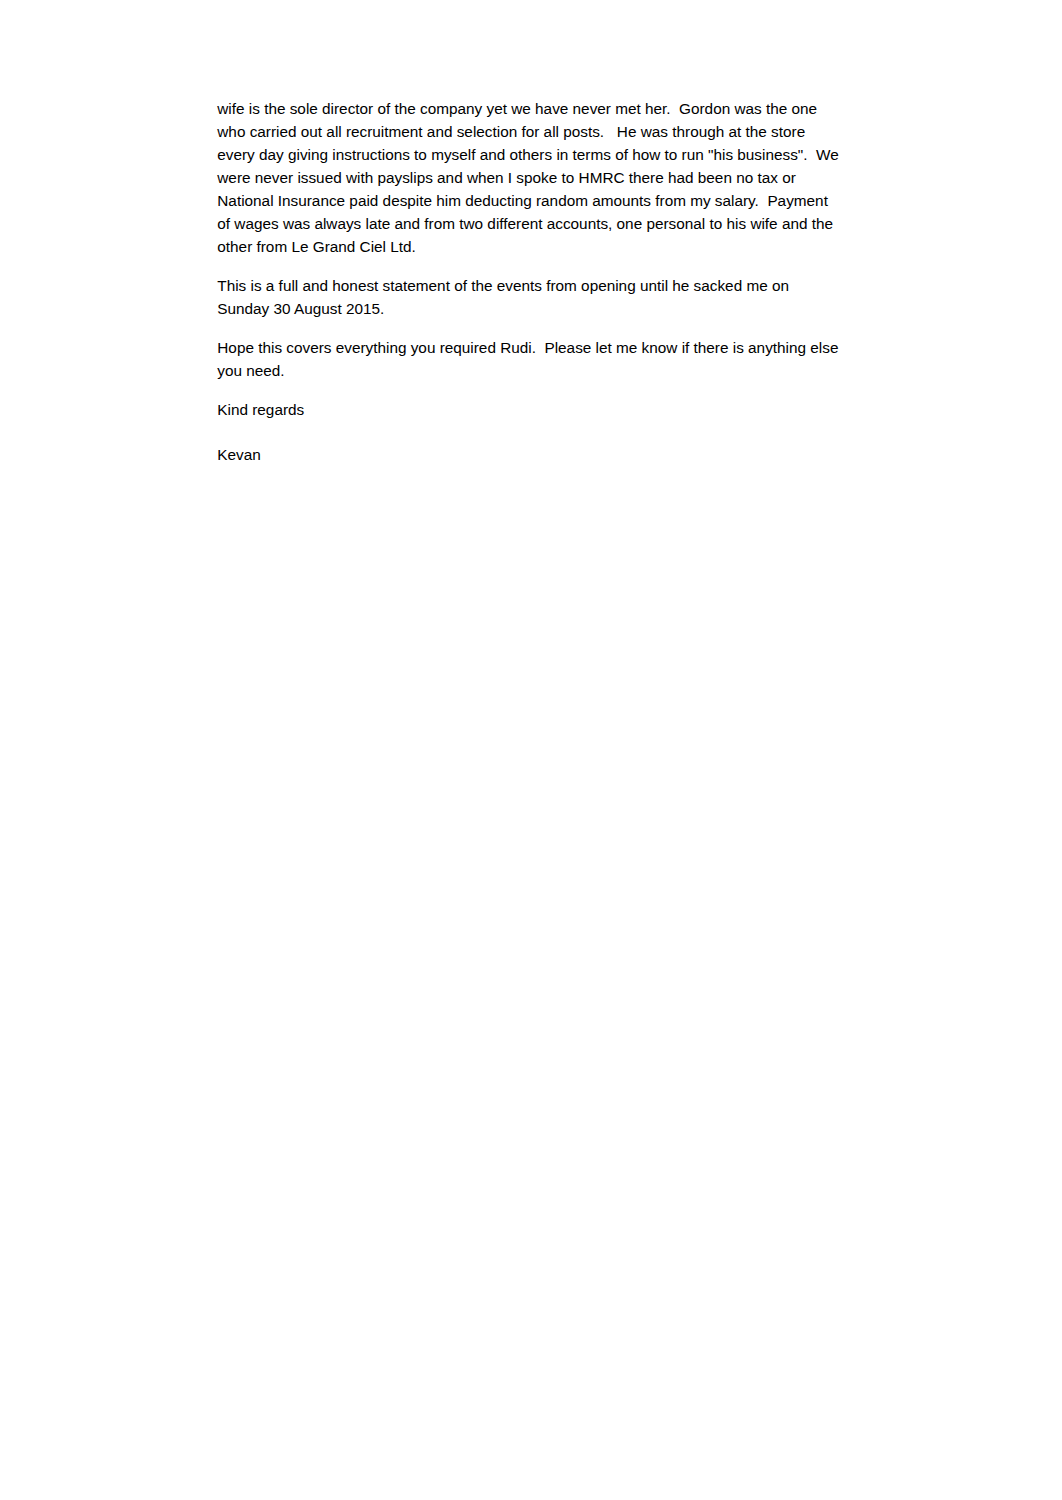wife is the sole director of the company yet we have never met her. Gordon was the one who carried out all recruitment and selection for all posts. He was through at the store every day giving instructions to myself and others in terms of how to run "his business". We were never issued with payslips and when I spoke to HMRC there had been no tax or National Insurance paid despite him deducting random amounts from my salary. Payment of wages was always late and from two different accounts, one personal to his wife and the other from Le Grand Ciel Ltd.
This is a full and honest statement of the events from opening until he sacked me on Sunday 30 August 2015.
Hope this covers everything you required Rudi. Please let me know if there is anything else you need.
Kind regards
Kevan